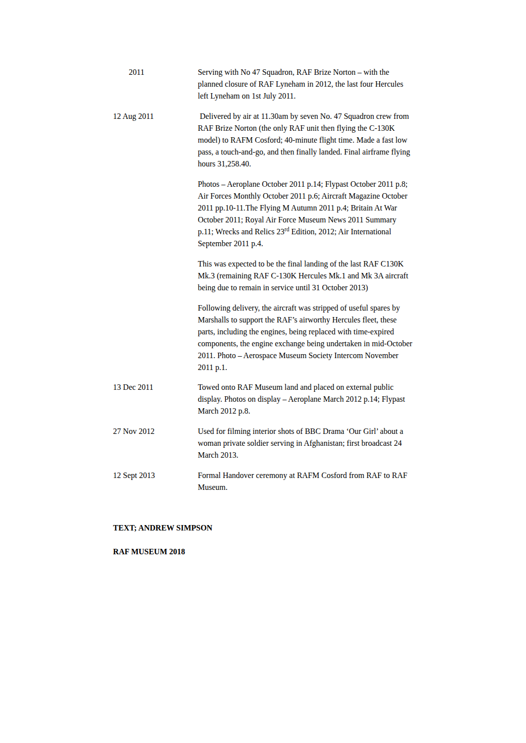| 2011 | Serving with No 47 Squadron, RAF Brize Norton – with the planned closure of RAF Lyneham in 2012, the last four Hercules left Lyneham on 1st July 2011. |
| 12 Aug 2011 | Delivered by air at 11.30am by seven No. 47 Squadron crew from RAF Brize Norton (the only RAF unit then flying the C-130K model) to RAFM Cosford; 40-minute flight time. Made a fast low pass, a touch-and-go, and then finally landed. Final airframe flying hours 31,258.40. Photos – Aeroplane October 2011 p.14; Flypast October 2011 p.8; Air Forces Monthly October 2011 p.6; Aircraft Magazine October 2011 pp.10-11.The Flying M Autumn 2011 p.4; Britain At War October 2011; Royal Air Force Museum News 2011 Summary p.11; Wrecks and Relics 23 rd Edition, 2012; Air International September 2011 p.4. This was expected to be the final landing of the last RAF C130K Mk.3 (remaining RAF C-130K Hercules Mk.1 and Mk 3A aircraft being due to remain in service until 31 October 2013) Following delivery, the aircraft was stripped of useful spares by Marshalls to support the RAF’s airworthy Hercules fleet, these parts, including the engines, being replaced with time-expired components, the engine exchange being undertaken in mid-October 2011. Photo – Aerospace Museum Society Intercom November 2011 p.1. |
| 13 Dec 2011 | Towed onto RAF Museum land and placed on external public display. Photos on display – Aeroplane March 2012 p.14; Flypast March 2012 p.8. |
| 27 Nov 2012 | Used for filming interior shots of BBC Drama ‘Our Girl’ about a woman private soldier serving in Afghanistan; first broadcast 24 March 2013. |
| 12 Sept 2013 | Formal Handover ceremony at RAFM Cosford from RAF to RAF Museum. |
TEXT; ANDREW SIMPSON
RAF MUSEUM 2018